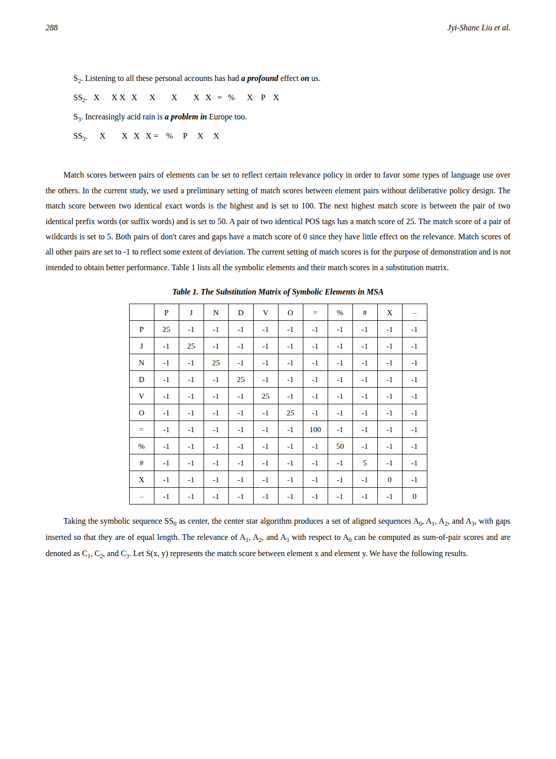288 Jyi-Shane Liu et al.
S2. Listening to all these personal accounts has had a profound effect on us.
SS2. X X X X X X X X = % X P X
S3. Increasingly acid rain is a problem in Europe too.
SS3. X X X X = % P X X
Match scores between pairs of elements can be set to reflect certain relevance policy in order to favor some types of language use over the others. In the current study, we used a preliminary setting of match scores between element pairs without deliberative policy design. The match score between two identical exact words is the highest and is set to 100. The next highest match score is between the pair of two identical prefix words (or suffix words) and is set to 50. A pair of two identical POS tags has a match score of 25. The match score of a pair of wildcards is set to 5. Both pairs of don't cares and gaps have a match score of 0 since they have little effect on the relevance. Match scores of all other pairs are set to -1 to reflect some extent of deviation. The current setting of match scores is for the purpose of demonstration and is not intended to obtain better performance. Table 1 lists all the symbolic elements and their match scores in a substitution matrix.
Table 1. The Substitution Matrix of Symbolic Elements in MSA
| | P | J | N | D | V | O | = | % | # | X | – |
| --- | --- | --- | --- | --- | --- | --- | --- | --- | --- | --- | --- |
| P | 25 | -1 | -1 | -1 | -1 | -1 | -1 | -1 | -1 | -1 | -1 |
| J | -1 | 25 | -1 | -1 | -1 | -1 | -1 | -1 | -1 | -1 | -1 |
| N | -1 | -1 | 25 | -1 | -1 | -1 | -1 | -1 | -1 | -1 | -1 |
| D | -1 | -1 | -1 | 25 | -1 | -1 | -1 | -1 | -1 | -1 | -1 |
| V | -1 | -1 | -1 | -1 | 25 | -1 | -1 | -1 | -1 | -1 | -1 |
| O | -1 | -1 | -1 | -1 | -1 | 25 | -1 | -1 | -1 | -1 | -1 |
| = | -1 | -1 | -1 | -1 | -1 | -1 | 100 | -1 | -1 | -1 | -1 |
| % | -1 | -1 | -1 | -1 | -1 | -1 | -1 | 50 | -1 | -1 | -1 |
| # | -1 | -1 | -1 | -1 | -1 | -1 | -1 | -1 | 5 | -1 | -1 |
| X | -1 | -1 | -1 | -1 | -1 | -1 | -1 | -1 | -1 | 0 | -1 |
| – | -1 | -1 | -1 | -1 | -1 | -1 | -1 | -1 | -1 | -1 | 0 |
Taking the symbolic sequence SS0 as center, the center star algorithm produces a set of aligned sequences A0, A1, A2, and A3, with gaps inserted so that they are of equal length. The relevance of A1, A2, and A3 with respect to A0 can be computed as sum-of-pair scores and are denoted as C1, C2, and C3. Let S(x, y) represents the match score between element x and element y. We have the following results.